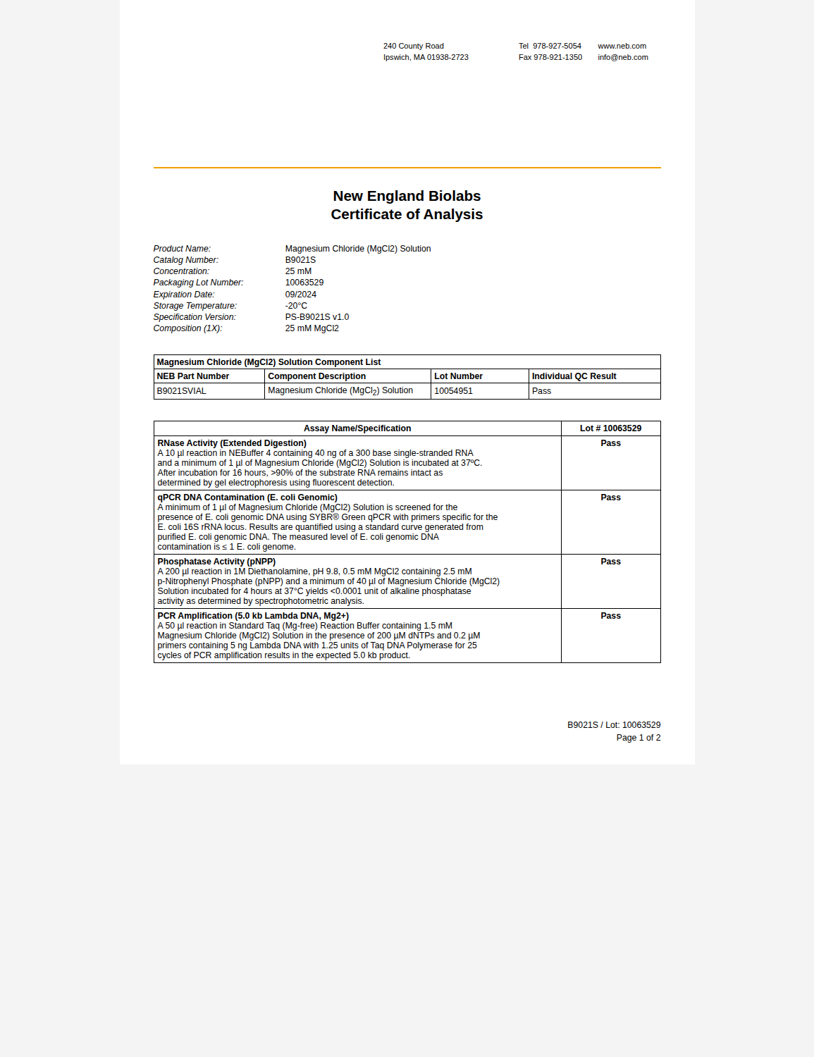| | | 240 County Road Ipswich, MA 01938-2723 | Tel 978-927-5054 Fax 978-921-1350 | www.neb.com info@neb.com |
New England Biolabs
Certificate of Analysis
| Product Name: | Magnesium Chloride (MgCl2) Solution |
| Catalog Number: | B9021S |
| Concentration: | 25 mM |
| Packaging Lot Number: | 10063529 |
| Expiration Date: | 09/2024 |
| Storage Temperature: | -20°C |
| Specification Version: | PS-B9021S v1.0 |
| Composition (1X): | 25 mM MgCl2 |
| Magnesium Chloride (MgCl2) Solution Component List |
| --- |
| NEB Part Number | Component Description | Lot Number | Individual QC Result |
| B9021SVIAL | Magnesium Chloride (MgCl 2 ) Solution | 10054951 | Pass |
| Assay Name/Specification | Lot # 10063529 |
| --- | --- |
| RNase Activity (Extended Digestion) A 10 µl reaction in NEBuffer 4 containing 40 ng of a 300 base single-stranded RNA and a minimum of 1 µl of Magnesium Chloride (MgCl2) Solution is incubated at 37ºC. After incubation for 16 hours, >90% of the substrate RNA remains intact as determined by gel electrophoresis using fluorescent detection. | Pass |
| qPCR DNA Contamination (E. coli Genomic) A minimum of 1 µl of Magnesium Chloride (MgCl2) Solution is screened for the presence of E. coli genomic DNA using SYBR® Green qPCR with primers specific for the E. coli 16S rRNA locus. Results are quantified using a standard curve generated from purified E. coli genomic DNA. The measured level of E. coli genomic DNA contamination is ≤ 1 E. coli genome. | Pass |
| Phosphatase Activity (pNPP) A 200 µl reaction in 1M Diethanolamine, pH 9.8, 0.5 mM MgCl2 containing 2.5 mM p-Nitrophenyl Phosphate (pNPP) and a minimum of 40 µl of Magnesium Chloride (MgCl2) Solution incubated for 4 hours at 37°C yields <0.0001 unit of alkaline phosphatase activity as determined by spectrophotometric analysis. | Pass |
| PCR Amplification (5.0 kb Lambda DNA, Mg2+) A 50 µl reaction in Standard Taq (Mg-free) Reaction Buffer containing 1.5 mM Magnesium Chloride (MgCl2) Solution in the presence of 200 µM dNTPs and 0.2 µM primers containing 5 ng Lambda DNA with 1.25 units of Taq DNA Polymerase for 25 cycles of PCR amplification results in the expected 5.0 kb product. | Pass |
| | B9021S / Lot: 10063529 Page 1 of 2 |